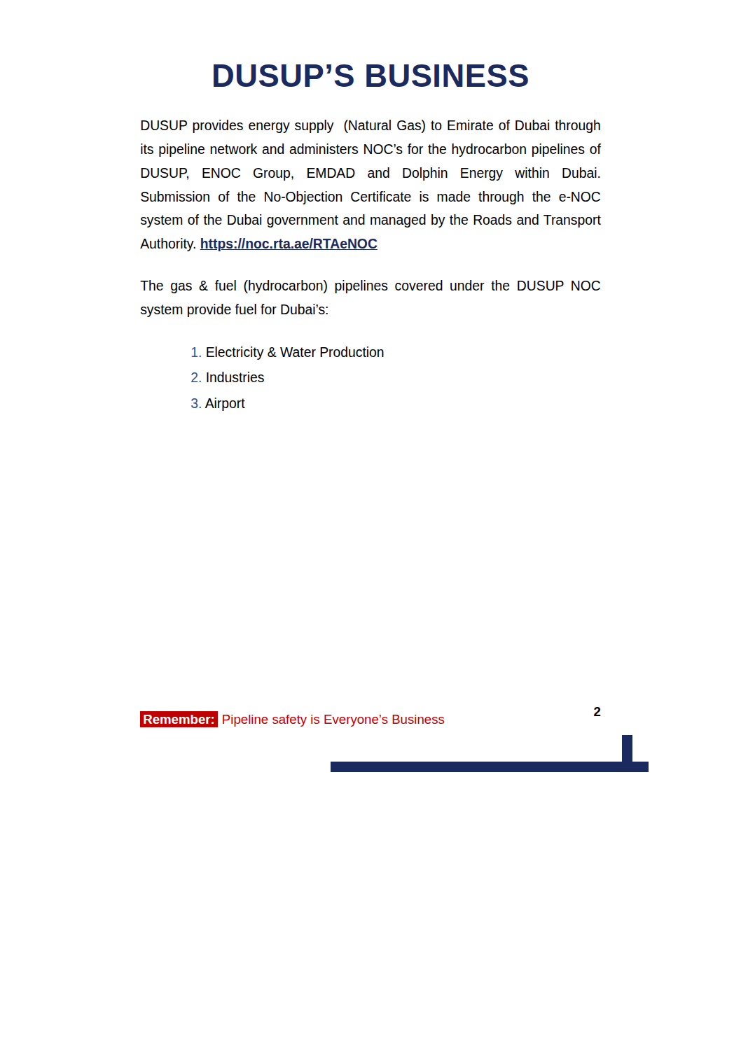DUSUP’s Business
DUSUP provides energy supply (Natural Gas) to Emirate of Dubai through its pipeline network and administers NOC’s for the hydrocarbon pipelines of DUSUP, ENOC Group, EMDAD and Dolphin Energy within Dubai. Submission of the No-Objection Certificate is made through the e-NOC system of the Dubai government and managed by the Roads and Transport Authority. https://noc.rta.ae/RTAeNOC
The gas & fuel (hydrocarbon) pipelines covered under the DUSUP NOC system provide fuel for Dubai’s:
Electricity & Water Production
Industries
Airport
Remember: Pipeline safety is Everyone’s Business
2